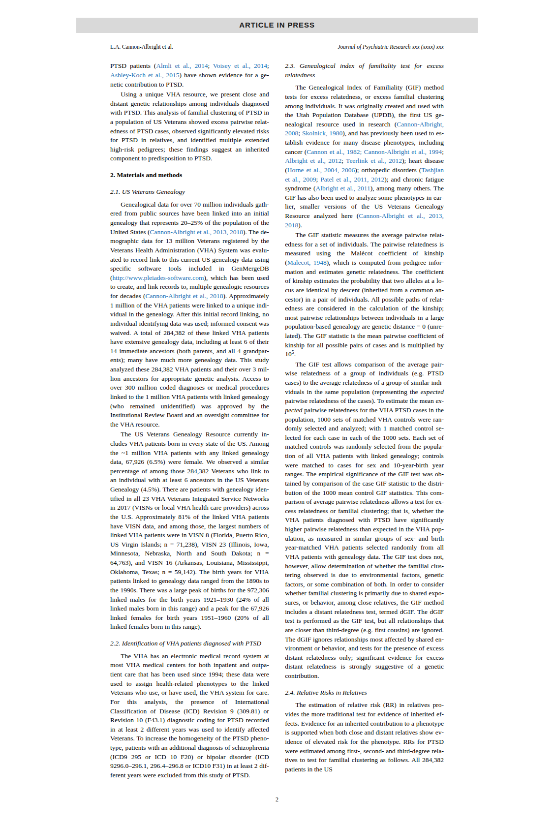ARTICLE IN PRESS
L.A. Cannon-Albright et al.
Journal of Psychiatric Research xxx (xxxx) xxx
PTSD patients (Almli et al., 2014; Voisey et al., 2014; Ashley-Koch et al., 2015) have shown evidence for a genetic contribution to PTSD.
Using a unique VHA resource, we present close and distant genetic relationships among individuals diagnosed with PTSD. This analysis of familial clustering of PTSD in a population of US Veterans showed excess pairwise relatedness of PTSD cases, observed significantly elevated risks for PTSD in relatives, and identified multiple extended high-risk pedigrees; these findings suggest an inherited component to predisposition to PTSD.
2. Materials and methods
2.1. US Veterans Genealogy
Genealogical data for over 70 million individuals gathered from public sources have been linked into an initial genealogy that represents 20–25% of the population of the United States (Cannon-Albright et al., 2013, 2018). The demographic data for 13 million Veterans registered by the Veterans Health Administration (VHA) System was evaluated to record-link to this current US genealogy data using specific software tools included in GenMergeDB (http://www.pleiades-software.com), which has been used to create, and link records to, multiple genealogic resources for decades (Cannon-Albright et al., 2018). Approximately 1 million of the VHA patients were linked to a unique individual in the genealogy. After this initial record linking, no individual identifying data was used; informed consent was waived. A total of 284,382 of these linked VHA patients have extensive genealogy data, including at least 6 of their 14 immediate ancestors (both parents, and all 4 grandparents); many have much more genealogy data. This study analyzed these 284,382 VHA patients and their over 3 million ancestors for appropriate genetic analysis. Access to over 300 million coded diagnoses or medical procedures linked to the 1 million VHA patients with linked genealogy (who remained unidentified) was approved by the Institutional Review Board and an oversight committee for the VHA resource.
The US Veterans Genealogy Resource currently includes VHA patients born in every state of the US. Among the ~1 million VHA patients with any linked genealogy data, 67,926 (6.5%) were female. We observed a similar percentage of among those 284,382 Veterans who link to an individual with at least 6 ancestors in the US Veterans Genealogy (4.5%). There are patients with genealogy identified in all 23 VHA Veterans Integrated Service Networks in 2017 (VISNs or local VHA health care providers) across the U.S. Approximately 81% of the linked VHA patients have VISN data, and among those, the largest numbers of linked VHA patients were in VISN 8 (Florida, Puerto Rico, US Virgin Islands; n = 71,238), VISN 23 (Illinois, Iowa, Minnesota, Nebraska, North and South Dakota; n = 64,763), and VISN 16 (Arkansas, Louisiana, Mississippi, Oklahoma, Texas; n = 59,142). The birth years for VHA patients linked to genealogy data ranged from the 1890s to the 1990s. There was a large peak of births for the 972,306 linked males for the birth years 1921–1930 (24% of all linked males born in this range) and a peak for the 67,926 linked females for birth years 1951–1960 (20% of all linked females born in this range).
2.2. Identification of VHA patients diagnosed with PTSD
The VHA has an electronic medical record system at most VHA medical centers for both inpatient and outpatient care that has been used since 1994; these data were used to assign health-related phenotypes to the linked Veterans who use, or have used, the VHA system for care. For this analysis, the presence of International Classification of Disease (ICD) Revision 9 (309.81) or Revision 10 (F43.1) diagnostic coding for PTSD recorded in at least 2 different years was used to identify affected Veterans. To increase the homogeneity of the PTSD phenotype, patients with an additional diagnosis of schizophrenia (ICD9 295 or ICD 10 F20) or bipolar disorder (ICD 9296.0–296.1, 296.4–296.8 or ICD10 F31) in at least 2 different years were excluded from this study of PTSD.
2.3. Genealogical index of familiality test for excess relatedness
The Genealogical Index of Familiality (GIF) method tests for excess relatedness, or excess familial clustering among individuals. It was originally created and used with the Utah Population Database (UPDB), the first US genealogical resource used in research (Cannon-Albright, 2008; Skolnick, 1980), and has previously been used to establish evidence for many disease phenotypes, including cancer (Cannon et al., 1982; Cannon-Albright et al., 1994; Albright et al., 2012; Teerlink et al., 2012); heart disease (Horne et al., 2004, 2006); orthopedic disorders (Tashjian et al., 2009; Patel et al., 2011, 2012); and chronic fatigue syndrome (Albright et al., 2011), among many others. The GIF has also been used to analyze some phenotypes in earlier, smaller versions of the US Veterans Genealogy Resource analyzed here (Cannon-Albright et al., 2013, 2018).
The GIF statistic measures the average pairwise relatedness for a set of individuals. The pairwise relatedness is measured using the Malécot coefficient of kinship (Malecot, 1948), which is computed from pedigree information and estimates genetic relatedness. The coefficient of kinship estimates the probability that two alleles at a locus are identical by descent (inherited from a common ancestor) in a pair of individuals. All possible paths of relatedness are considered in the calculation of the kinship; most pairwise relationships between individuals in a large population-based genealogy are genetic distance = 0 (unrelated). The GIF statistic is the mean pairwise coefficient of kinship for all possible pairs of cases and is multiplied by 105.
The GIF test allows comparison of the average pairwise relatedness of a group of individuals (e.g. PTSD cases) to the average relatedness of a group of similar individuals in the same population (representing the expected pairwise relatedness of the cases). To estimate the mean expected pairwise relatedness for the VHA PTSD cases in the population, 1000 sets of matched VHA controls were randomly selected and analyzed; with 1 matched control selected for each case in each of the 1000 sets. Each set of matched controls was randomly selected from the population of all VHA patients with linked genealogy; controls were matched to cases for sex and 10-year-birth year ranges. The empirical significance of the GIF test was obtained by comparison of the case GIF statistic to the distribution of the 1000 mean control GIF statistics. This comparison of average pairwise relatedness allows a test for excess relatedness or familial clustering; that is, whether the VHA patients diagnosed with PTSD have significantly higher pairwise relatedness than expected in the VHA population, as measured in similar groups of sex- and birth year-matched VHA patients selected randomly from all VHA patients with genealogy data. The GIF test does not, however, allow determination of whether the familial clustering observed is due to environmental factors, genetic factors, or some combination of both. In order to consider whether familial clustering is primarily due to shared exposures, or behavior, among close relatives, the GIF method includes a distant relatedness test, termed dGIF. The dGIF test is performed as the GIF test, but all relationships that are closer than third-degree (e.g. first cousins) are ignored. The dGIF ignores relationships most affected by shared environment or behavior, and tests for the presence of excess distant relatedness only; significant evidence for excess distant relatedness is strongly suggestive of a genetic contribution.
2.4. Relative Risks in Relatives
The estimation of relative risk (RR) in relatives provides the more traditional test for evidence of inherited effects. Evidence for an inherited contribution to a phenotype is supported when both close and distant relatives show evidence of elevated risk for the phenotype. RRs for PTSD were estimated among first-, second- and third-degree relatives to test for familial clustering as follows. All 284,382 patients in the US
2